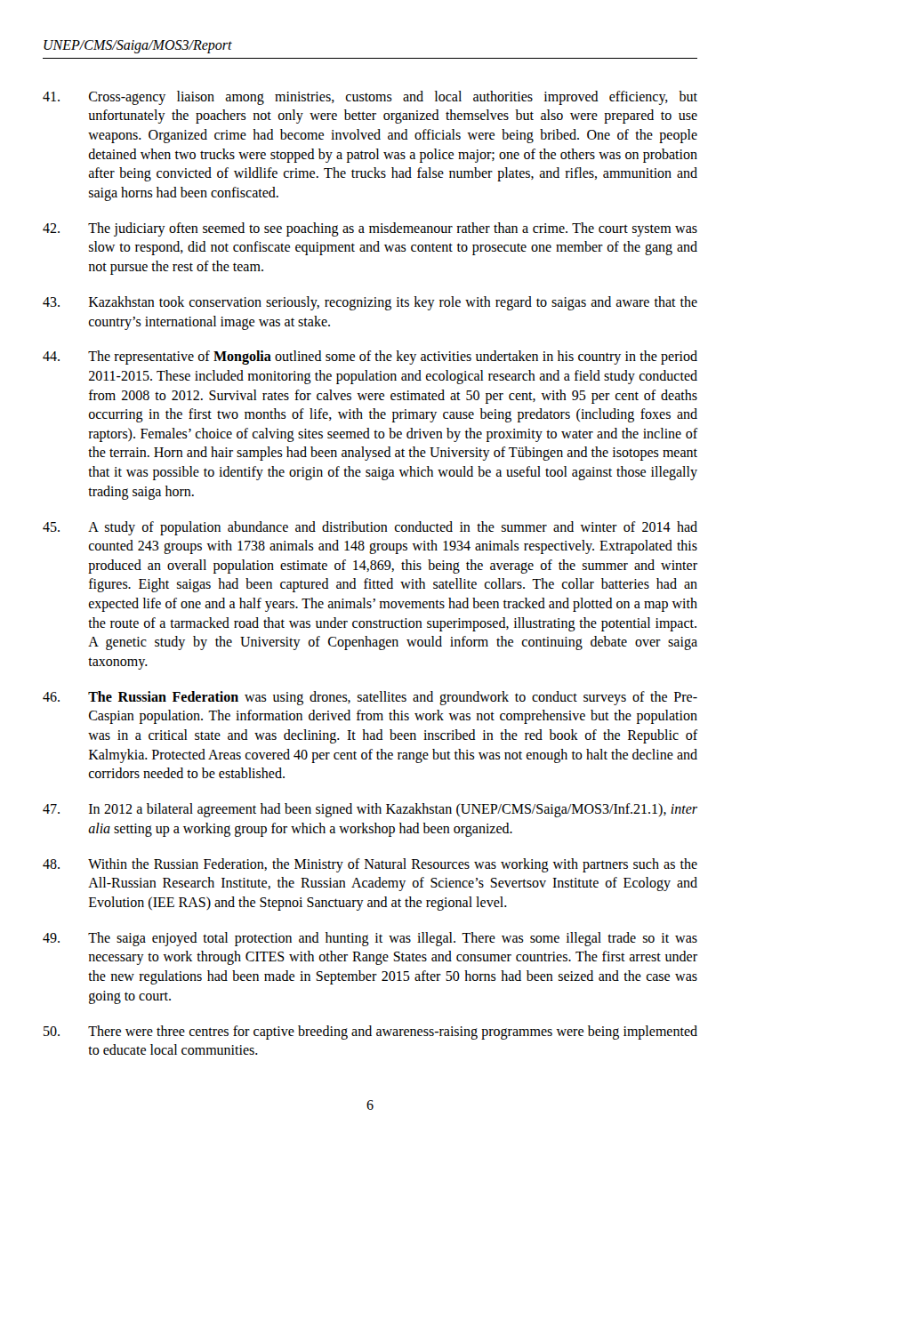UNEP/CMS/Saiga/MOS3/Report
41.
Cross-agency liaison among ministries, customs and local authorities improved efficiency, but unfortunately the poachers not only were better organized themselves but also were prepared to use weapons. Organized crime had become involved and officials were being bribed. One of the people detained when two trucks were stopped by a patrol was a police major; one of the others was on probation after being convicted of wildlife crime. The trucks had false number plates, and rifles, ammunition and saiga horns had been confiscated.
42.
The judiciary often seemed to see poaching as a misdemeanour rather than a crime. The court system was slow to respond, did not confiscate equipment and was content to prosecute one member of the gang and not pursue the rest of the team.
43.
Kazakhstan took conservation seriously, recognizing its key role with regard to saigas and aware that the country’s international image was at stake.
44.
The representative of Mongolia outlined some of the key activities undertaken in his country in the period 2011-2015. These included monitoring the population and ecological research and a field study conducted from 2008 to 2012. Survival rates for calves were estimated at 50 per cent, with 95 per cent of deaths occurring in the first two months of life, with the primary cause being predators (including foxes and raptors). Females’ choice of calving sites seemed to be driven by the proximity to water and the incline of the terrain. Horn and hair samples had been analysed at the University of Tübingen and the isotopes meant that it was possible to identify the origin of the saiga which would be a useful tool against those illegally trading saiga horn.
45.
A study of population abundance and distribution conducted in the summer and winter of 2014 had counted 243 groups with 1738 animals and 148 groups with 1934 animals respectively. Extrapolated this produced an overall population estimate of 14,869, this being the average of the summer and winter figures. Eight saigas had been captured and fitted with satellite collars. The collar batteries had an expected life of one and a half years. The animals’ movements had been tracked and plotted on a map with the route of a tarmacked road that was under construction superimposed, illustrating the potential impact. A genetic study by the University of Copenhagen would inform the continuing debate over saiga taxonomy.
46.
The Russian Federation was using drones, satellites and groundwork to conduct surveys of the Pre-Caspian population. The information derived from this work was not comprehensive but the population was in a critical state and was declining. It had been inscribed in the red book of the Republic of Kalmykia. Protected Areas covered 40 per cent of the range but this was not enough to halt the decline and corridors needed to be established.
47.
In 2012 a bilateral agreement had been signed with Kazakhstan (UNEP/CMS/Saiga/MOS3/Inf.21.1), inter alia setting up a working group for which a workshop had been organized.
48.
Within the Russian Federation, the Ministry of Natural Resources was working with partners such as the All-Russian Research Institute, the Russian Academy of Science’s Severtsov Institute of Ecology and Evolution (IEE RAS) and the Stepnoi Sanctuary and at the regional level.
49.
The saiga enjoyed total protection and hunting it was illegal. There was some illegal trade so it was necessary to work through CITES with other Range States and consumer countries. The first arrest under the new regulations had been made in September 2015 after 50 horns had been seized and the case was going to court.
50.
There were three centres for captive breeding and awareness-raising programmes were being implemented to educate local communities.
6